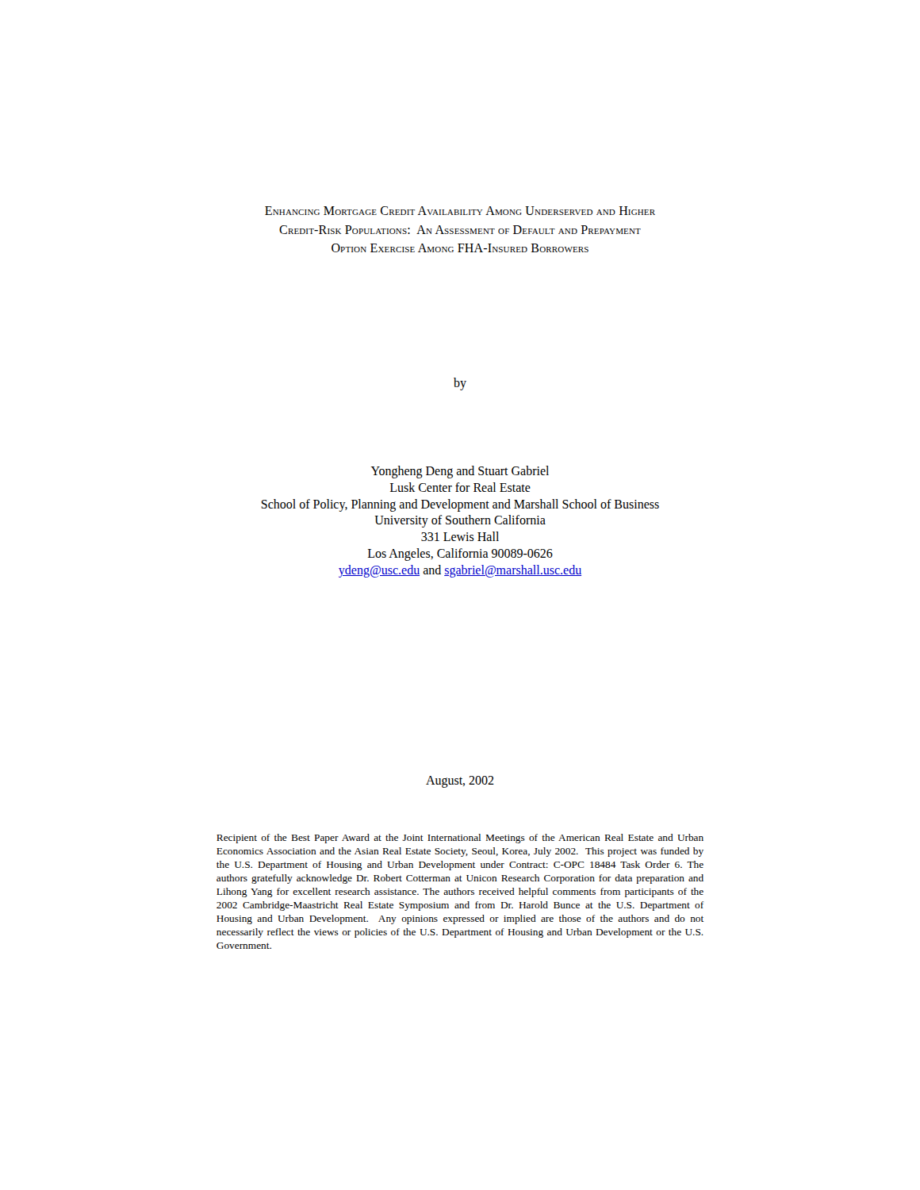Enhancing Mortgage Credit Availability Among Underserved and Higher Credit-Risk Populations: An Assessment of Default and Prepayment Option Exercise Among FHA-Insured Borrowers
by
Yongheng Deng and Stuart Gabriel
Lusk Center for Real Estate
School of Policy, Planning and Development and Marshall School of Business
University of Southern California
331 Lewis Hall
Los Angeles, California 90089-0626
ydeng@usc.edu and sgabriel@marshall.usc.edu
August, 2002
Recipient of the Best Paper Award at the Joint International Meetings of the American Real Estate and Urban Economics Association and the Asian Real Estate Society, Seoul, Korea, July 2002. This project was funded by the U.S. Department of Housing and Urban Development under Contract: C-OPC 18484 Task Order 6. The authors gratefully acknowledge Dr. Robert Cotterman at Unicon Research Corporation for data preparation and Lihong Yang for excellent research assistance. The authors received helpful comments from participants of the 2002 Cambridge-Maastricht Real Estate Symposium and from Dr. Harold Bunce at the U.S. Department of Housing and Urban Development. Any opinions expressed or implied are those of the authors and do not necessarily reflect the views or policies of the U.S. Department of Housing and Urban Development or the U.S. Government.